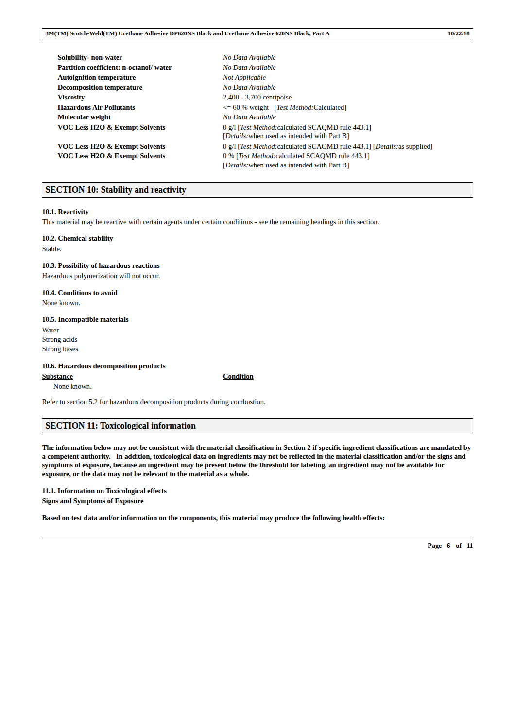10/22/18 3M(TM) Scotch-Weld(TM) Urethane Adhesive DP620NS Black and Urethane Adhesive 620NS Black, Part A
| Solubility- non-water | No Data Available |
| Partition coefficient: n-octanol/ water | No Data Available |
| Autoignition temperature | Not Applicable |
| Decomposition temperature | No Data Available |
| Viscosity | 2,400 - 3,700 centipoise |
| Hazardous Air Pollutants | <= 60 % weight [ Test Method: Calculated] |
| Molecular weight | No Data Available |
| VOC Less H2O & Exempt Solvents | 0 g/l [ Test Method: calculated SCAQMD rule 443.1] [ Details: when used as intended with Part B] |
| VOC Less H2O & Exempt Solvents | 0 g/l [ Test Method: calculated SCAQMD rule 443.1] [ Details: as supplied] |
| VOC Less H2O & Exempt Solvents | 0 % [ Test Method: calculated SCAQMD rule 443.1] [ Details: when used as intended with Part B] |
SECTION 10: Stability and reactivity
10.1. Reactivity
This material may be reactive with certain agents under certain conditions - see the remaining headings in this section.
10.2. Chemical stability
Stable.
10.3. Possibility of hazardous reactions
Hazardous polymerization will not occur.
10.4. Conditions to avoid
None known.
10.5. Incompatible materials
Water
Strong acids
Strong bases
10.6. Hazardous decomposition products
| Substance | Condition |
None known.
Refer to section 5.2 for hazardous decomposition products during combustion.
SECTION 11: Toxicological information
The information below may not be consistent with the material classification in Section 2 if specific ingredient classifications are mandated by a competent authority. In addition, toxicological data on ingredients may not be reflected in the material classification and/or the signs and symptoms of exposure, because an ingredient may be present below the threshold for labeling, an ingredient may not be available for exposure, or the data may not be relevant to the material as a whole.
11.1. Information on Toxicological effects
Signs and Symptoms of Exposure
Based on test data and/or information on the components, this material may produce the following health effects:
Page 6 of 11